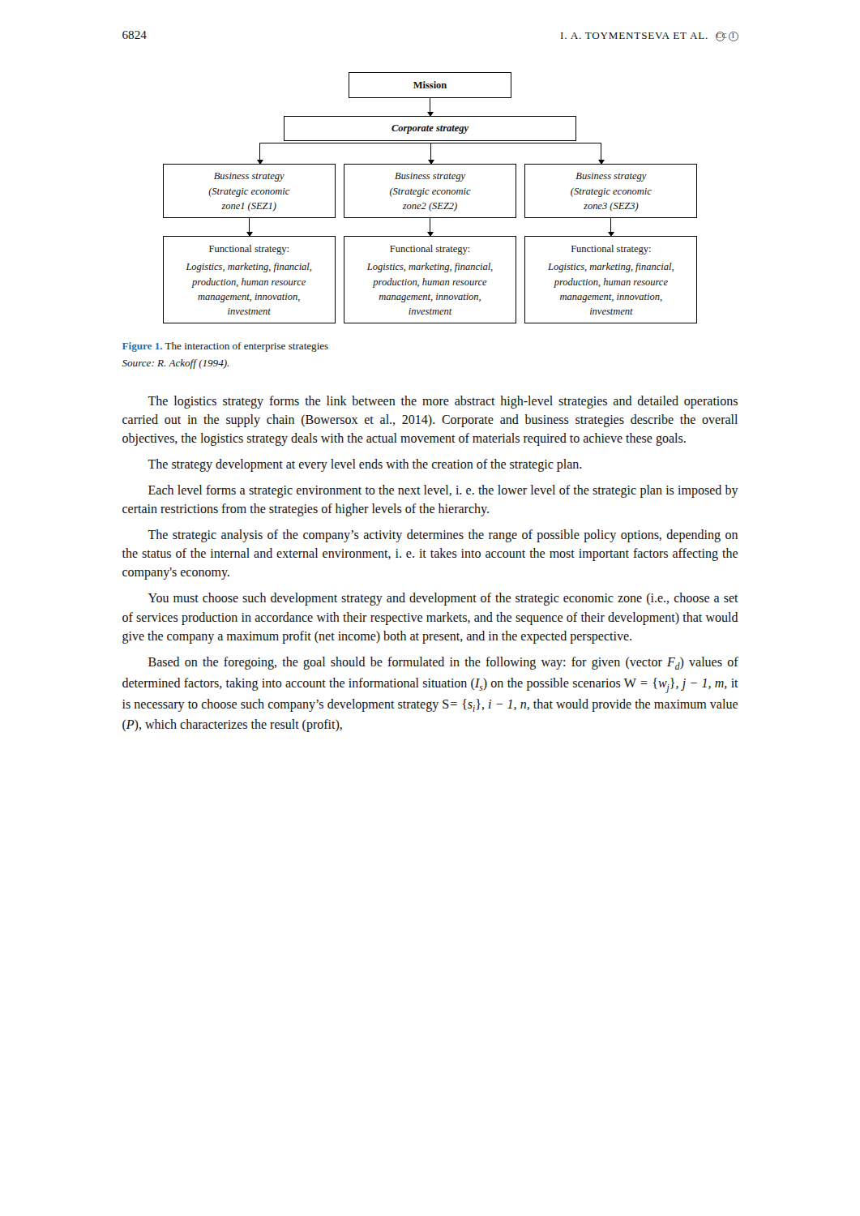6824 I. A. Toymentseva et al. cc i
Mission
Corporate strategy
Business strategy
(Strategic economic
zone1 (SEZ1)
Functional strategy: Logistics, marketing, financial, production, human resource management, innovation, investment
Business strategy
(Strategic economic
zone2 (SEZ2)
Functional strategy: Logistics, marketing, financial, production, human resource management, innovation, investment
Business strategy
(Strategic economic
zone3 (SEZ3)
Functional strategy: Logistics, marketing, financial, production, human resource management, innovation, investment
Figure 1. The interaction of enterprise strategies Source: R. Ackoff (1994).
The logistics strategy forms the link between the more abstract high-level strategies and detailed operations carried out in the supply chain (Bowersox et al., 2014). Corporate and business strategies describe the overall objectives, the logistics strategy deals with the actual movement of materials required to achieve these goals.
The strategy development at every level ends with the creation of the strategic plan.
Each level forms a strategic environment to the next level, i. e. the lower level of the strategic plan is imposed by certain restrictions from the strategies of higher levels of the hierarchy.
The strategic analysis of the company’s activity determines the range of possible policy options, depending on the status of the internal and external environment, i. e. it takes into account the most important factors affecting the company's economy.
You must choose such development strategy and development of the strategic economic zone (i.e., choose a set of services production in accordance with their respective markets, and the sequence of their development) that would give the company a maximum profit (net income) both at present, and in the expected perspective.
Based on the foregoing, the goal should be formulated in the following way: for given (vector Fd) values of determined factors, taking into account the informational situation (Is) on the possible scenarios W = {wj}, j − 1, m, it is necessary to choose such company’s development strategy S= {si}, i − 1, n, that would provide the maximum value (P), which characterizes the result (profit),